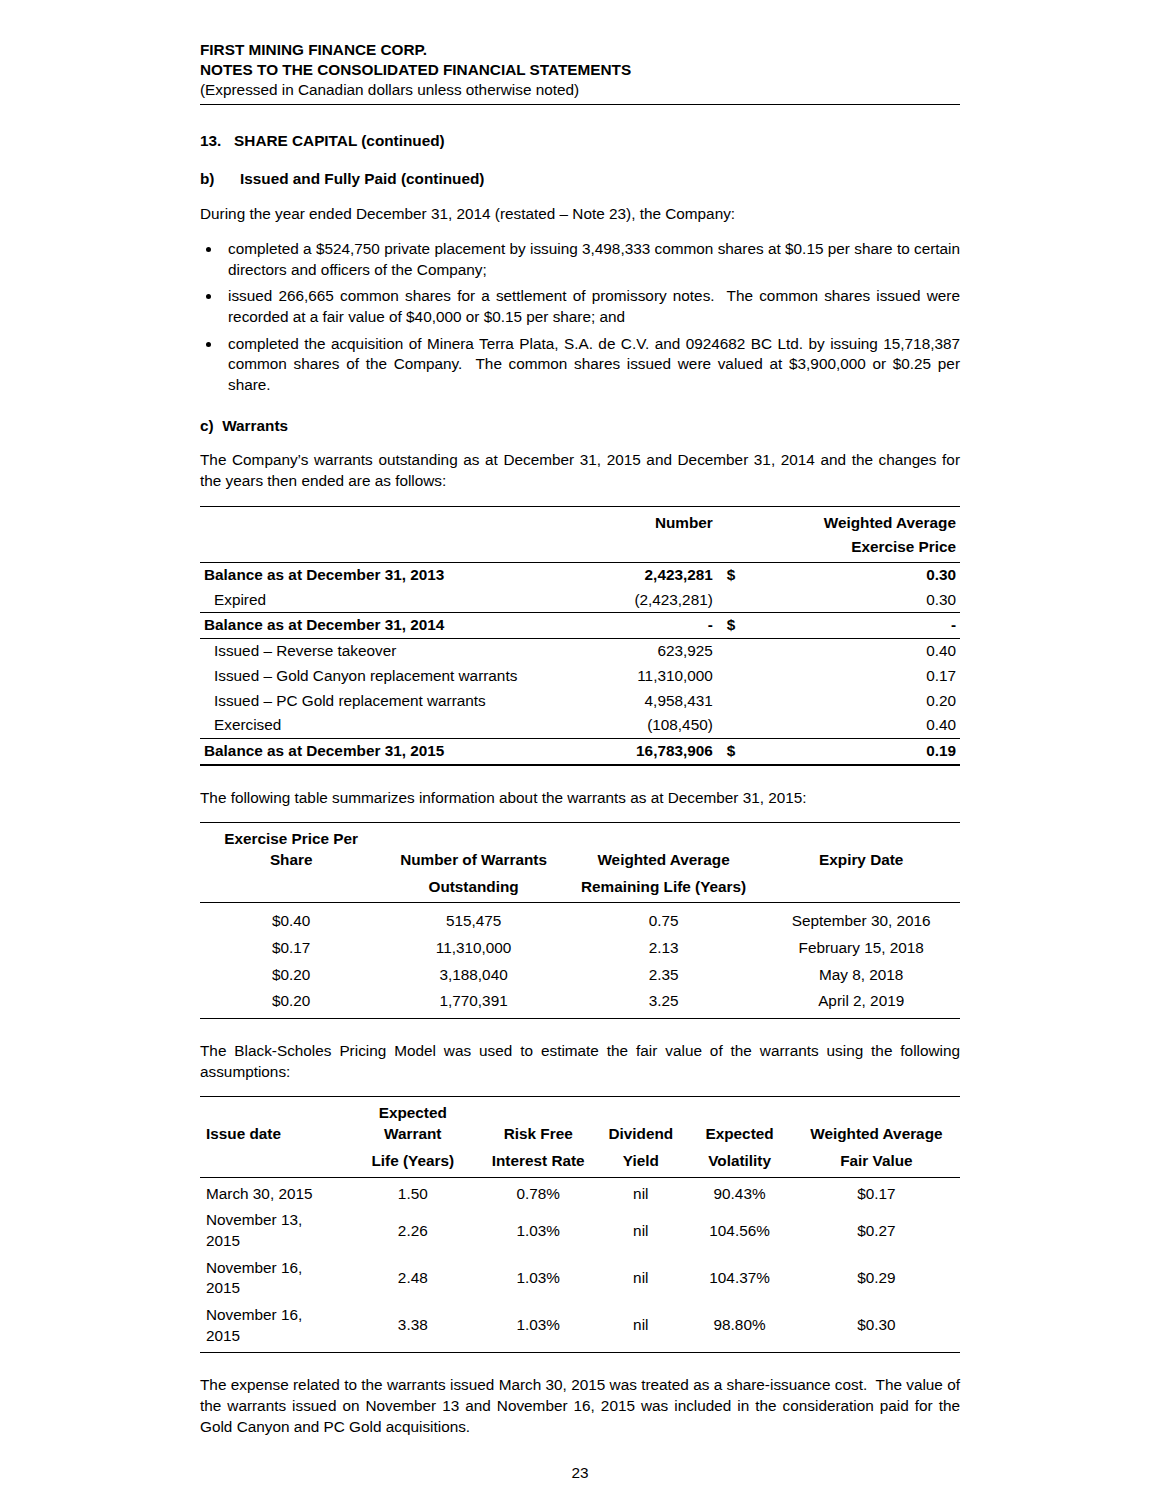FIRST MINING FINANCE CORP. NOTES TO THE CONSOLIDATED FINANCIAL STATEMENTS (Expressed in Canadian dollars unless otherwise noted)
13. SHARE CAPITAL (continued)
b) Issued and Fully Paid (continued)
During the year ended December 31, 2014 (restated – Note 23), the Company:
completed a $524,750 private placement by issuing 3,498,333 common shares at $0.15 per share to certain directors and officers of the Company;
issued 266,665 common shares for a settlement of promissory notes. The common shares issued were recorded at a fair value of $40,000 or $0.15 per share; and
completed the acquisition of Minera Terra Plata, S.A. de C.V. and 0924682 BC Ltd. by issuing 15,718,387 common shares of the Company. The common shares issued were valued at $3,900,000 or $0.25 per share.
c) Warrants
The Company’s warrants outstanding as at December 31, 2015 and December 31, 2014 and the changes for the years then ended are as follows:
| | Number | | Weighted Average |
| --- | --- | --- | --- |
| | | | Exercise Price |
| Balance as at December 31, 2013 | 2,423,281 | $ | 0.30 |
| Expired | (2,423,281) | | 0.30 |
| Balance as at December 31, 2014 | - | $ | - |
| Issued – Reverse takeover | 623,925 | | 0.40 |
| Issued – Gold Canyon replacement warrants | 11,310,000 | | 0.17 |
| Issued – PC Gold replacement warrants | 4,958,431 | | 0.20 |
| Exercised | (108,450) | | 0.40 |
| Balance as at December 31, 2015 | 16,783,906 | $ | 0.19 |
The following table summarizes information about the warrants as at December 31, 2015:
| Exercise Price Per Share | Number of Warrants | Weighted Average | Expiry Date |
| --- | --- | --- | --- |
| | Outstanding | Remaining Life (Years) | |
| $0.40 | 515,475 | 0.75 | September 30, 2016 |
| $0.17 | 11,310,000 | 2.13 | February 15, 2018 |
| $0.20 | 3,188,040 | 2.35 | May 8, 2018 |
| $0.20 | 1,770,391 | 3.25 | April 2, 2019 |
The Black-Scholes Pricing Model was used to estimate the fair value of the warrants using the following assumptions:
| Issue date | Expected Warrant | Risk Free | Dividend | Expected | Weighted Average |
| --- | --- | --- | --- | --- | --- |
| | Life (Years) | Interest Rate | Yield | Volatility | Fair Value |
| March 30, 2015 | 1.50 | 0.78% | nil | 90.43% | $0.17 |
| November 13, 2015 | 2.26 | 1.03% | nil | 104.56% | $0.27 |
| November 16, 2015 | 2.48 | 1.03% | nil | 104.37% | $0.29 |
| November 16, 2015 | 3.38 | 1.03% | nil | 98.80% | $0.30 |
The expense related to the warrants issued March 30, 2015 was treated as a share-issuance cost. The value of the warrants issued on November 13 and November 16, 2015 was included in the consideration paid for the Gold Canyon and PC Gold acquisitions.
23